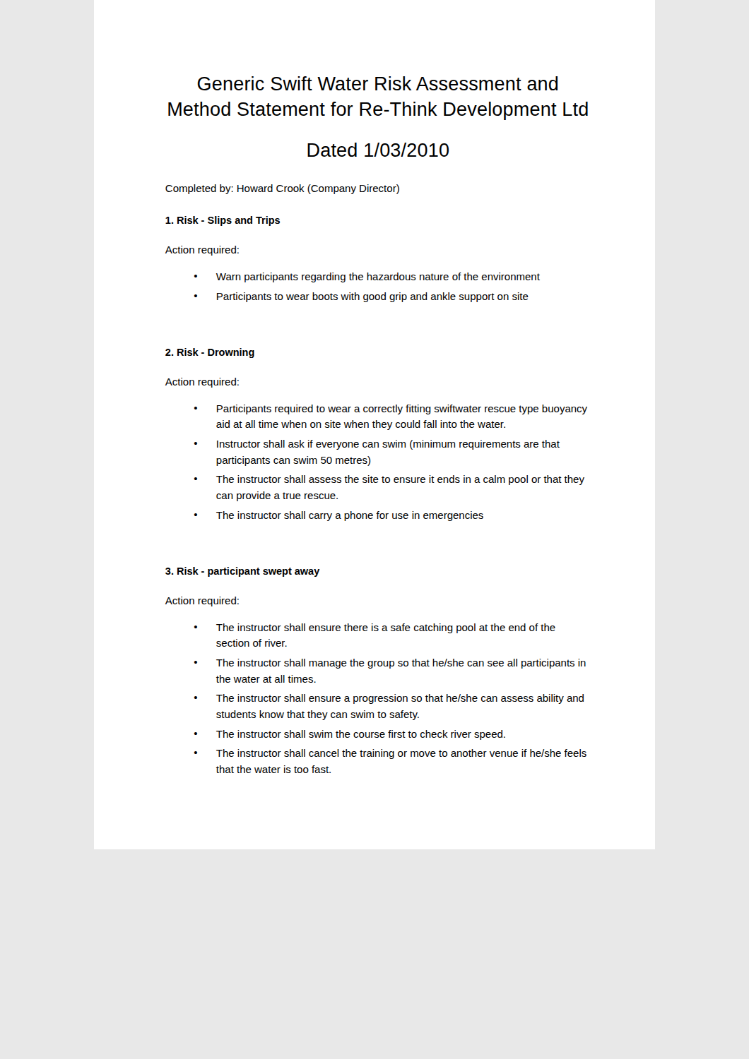Generic Swift Water Risk Assessment and Method Statement for Re-Think Development Ltd Dated 1/03/2010
Completed by: Howard Crook (Company Director)
1. Risk - Slips and Trips
Action required:
Warn participants regarding the hazardous nature of the environment
Participants to wear boots with good grip and ankle support on site
2. Risk - Drowning
Action required:
Participants required to wear a correctly fitting swiftwater rescue type buoyancy aid at all time when on site when they could fall into the water.
Instructor shall ask if everyone can swim (minimum requirements are that participants can swim 50 metres)
The instructor shall assess the site to ensure it ends in a calm pool or that they can provide a true rescue.
The instructor shall carry a phone for use in emergencies
3. Risk - participant swept away
Action required:
The instructor shall ensure there is a safe catching pool at the end of the section of river.
The instructor shall manage the group so that he/she can see all participants in the water at all times.
The instructor shall ensure a progression so that he/she can assess ability and students know that they can swim to safety.
The instructor shall swim the course first to check river speed.
The instructor shall cancel the training or move to another venue if he/she feels that the water is too fast.